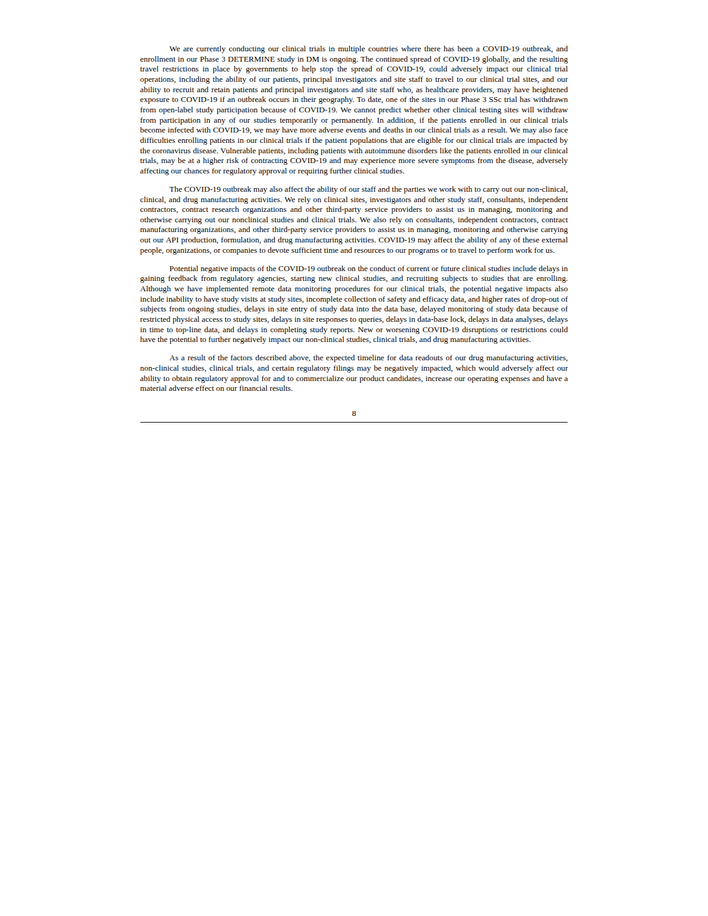We are currently conducting our clinical trials in multiple countries where there has been a COVID-19 outbreak, and enrollment in our Phase 3 DETERMINE study in DM is ongoing. The continued spread of COVID-19 globally, and the resulting travel restrictions in place by governments to help stop the spread of COVID-19, could adversely impact our clinical trial operations, including the ability of our patients, principal investigators and site staff to travel to our clinical trial sites, and our ability to recruit and retain patients and principal investigators and site staff who, as healthcare providers, may have heightened exposure to COVID-19 if an outbreak occurs in their geography. To date, one of the sites in our Phase 3 SSc trial has withdrawn from open-label study participation because of COVID-19. We cannot predict whether other clinical testing sites will withdraw from participation in any of our studies temporarily or permanently. In addition, if the patients enrolled in our clinical trials become infected with COVID-19, we may have more adverse events and deaths in our clinical trials as a result. We may also face difficulties enrolling patients in our clinical trials if the patient populations that are eligible for our clinical trials are impacted by the coronavirus disease. Vulnerable patients, including patients with autoimmune disorders like the patients enrolled in our clinical trials, may be at a higher risk of contracting COVID-19 and may experience more severe symptoms from the disease, adversely affecting our chances for regulatory approval or requiring further clinical studies.
The COVID-19 outbreak may also affect the ability of our staff and the parties we work with to carry out our non-clinical, clinical, and drug manufacturing activities. We rely on clinical sites, investigators and other study staff, consultants, independent contractors, contract research organizations and other third-party service providers to assist us in managing, monitoring and otherwise carrying out our nonclinical studies and clinical trials. We also rely on consultants, independent contractors, contract manufacturing organizations, and other third-party service providers to assist us in managing, monitoring and otherwise carrying out our API production, formulation, and drug manufacturing activities. COVID-19 may affect the ability of any of these external people, organizations, or companies to devote sufficient time and resources to our programs or to travel to perform work for us.
Potential negative impacts of the COVID-19 outbreak on the conduct of current or future clinical studies include delays in gaining feedback from regulatory agencies, starting new clinical studies, and recruiting subjects to studies that are enrolling. Although we have implemented remote data monitoring procedures for our clinical trials, the potential negative impacts also include inability to have study visits at study sites, incomplete collection of safety and efficacy data, and higher rates of drop-out of subjects from ongoing studies, delays in site entry of study data into the data base, delayed monitoring of study data because of restricted physical access to study sites, delays in site responses to queries, delays in data-base lock, delays in data analyses, delays in time to top-line data, and delays in completing study reports. New or worsening COVID-19 disruptions or restrictions could have the potential to further negatively impact our non-clinical studies, clinical trials, and drug manufacturing activities.
As a result of the factors described above, the expected timeline for data readouts of our drug manufacturing activities, non-clinical studies, clinical trials, and certain regulatory filings may be negatively impacted, which would adversely affect our ability to obtain regulatory approval for and to commercialize our product candidates, increase our operating expenses and have a material adverse effect on our financial results.
8